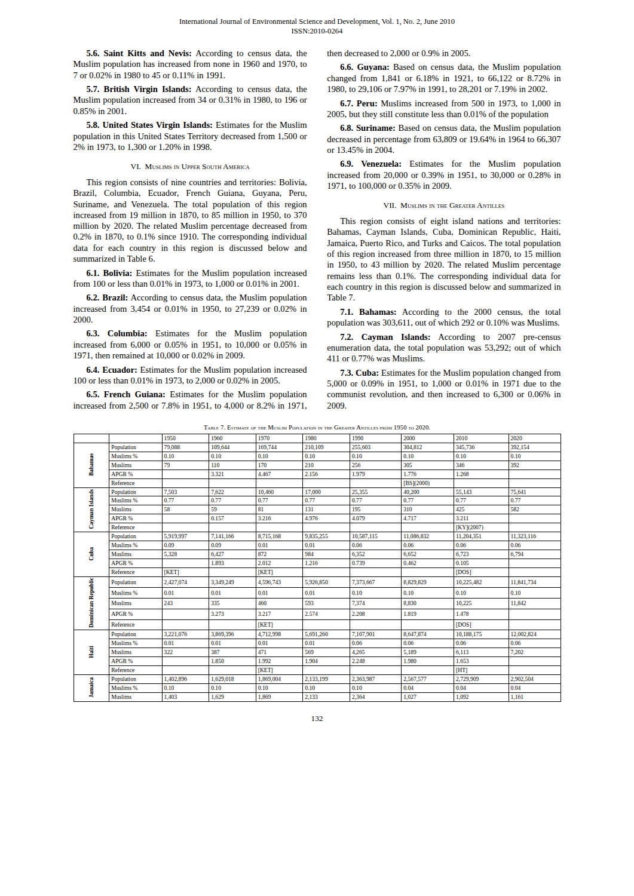International Journal of Environmental Science and Development, Vol. 1, No. 2, June 2010 ISSN:2010-0264
5.6. Saint Kitts and Nevis: According to census data, the Muslim population has increased from none in 1960 and 1970, to 7 or 0.02% in 1980 to 45 or 0.11% in 1991.
5.7. British Virgin Islands: According to census data, the Muslim population increased from 34 or 0.31% in 1980, to 196 or 0.85% in 2001.
5.8. United States Virgin Islands: Estimates for the Muslim population in this United States Territory decreased from 1,500 or 2% in 1973, to 1,300 or 1.20% in 1998.
VI. Muslims in Upper South America
This region consists of nine countries and territories: Bolivia, Brazil, Columbia, Ecuador, French Guiana, Guyana, Peru, Suriname, and Venezuela. The total population of this region increased from 19 million in 1870, to 85 million in 1950, to 370 million by 2020. The related Muslim percentage decreased from 0.2% in 1870, to 0.1% since 1910. The corresponding individual data for each country in this region is discussed below and summarized in Table 6.
6.1. Bolivia: Estimates for the Muslim population increased from 100 or less than 0.01% in 1973, to 1,000 or 0.01% in 2001.
6.2. Brazil: According to census data, the Muslim population increased from 3,454 or 0.01% in 1950, to 27,239 or 0.02% in 2000.
6.3. Columbia: Estimates for the Muslim population increased from 6,000 or 0.05% in 1951, to 10,000 or 0.05% in 1971, then remained at 10,000 or 0.02% in 2009.
6.4. Ecuador: Estimates for the Muslim population increased 100 or less than 0.01% in 1973, to 2,000 or 0.02% in 2005.
6.5. French Guiana: Estimates for the Muslim population increased from 2,500 or 7.8% in 1951, to 4,000 or 8.2% in 1971, then decreased to 2,000 or 0.9% in 2005.
6.6. Guyana: Based on census data, the Muslim population changed from 1,841 or 6.18% in 1921, to 66,122 or 8.72% in 1980, to 29,106 or 7.97% in 1991, to 28,201 or 7.19% in 2002.
6.7. Peru: Muslims increased from 500 in 1973, to 1,000 in 2005, but they still constitute less than 0.01% of the population
6.8. Suriname: Based on census data, the Muslim population decreased in percentage from 63,809 or 19.64% in 1964 to 66,307 or 13.45% in 2004.
6.9. Venezuela: Estimates for the Muslim population increased from 20,000 or 0.39% in 1951, to 30,000 or 0.28% in 1971, to 100,000 or 0.35% in 2009.
VII. Muslims in the Greater Antilles
This region consists of eight island nations and territories: Bahamas, Cayman Islands, Cuba, Dominican Republic, Haiti, Jamaica, Puerto Rico, and Turks and Caicos. The total population of this region increased from three million in 1870, to 15 million in 1950, to 43 million by 2020. The related Muslim percentage remains less than 0.1%. The corresponding individual data for each country in this region is discussed below and summarized in Table 7.
7.1. Bahamas: According to the 2000 census, the total population was 303,611, out of which 292 or 0.10% was Muslims.
7.2. Cayman Islands: According to 2007 pre-census enumeration data, the total population was 53,292; out of which 411 or 0.77% was Muslims.
7.3. Cuba: Estimates for the Muslim population changed from 5,000 or 0.09% in 1951, to 1,000 or 0.01% in 1971 due to the communist revolution, and then increased to 6,300 or 0.06% in 2009.
Table 7. Estimate of the Muslim Population in the Greater Antilles from 1950 to 2020.
| | | 1950 | 1960 | 1970 | 1980 | 1990 | 2000 | 2010 | 2020 |
| --- | --- | --- | --- | --- | --- | --- | --- | --- | --- |
| Bahamas | Population | 79,088 | 109,644 | 169,744 | 210,109 | 255,603 | 304,812 | 345,736 | 392,154 |
| Muslims % | 0.10 | 0.10 | 0.10 | 0.10 | 0.10 | 0.10 | 0.10 | 0.10 |
| Muslims | 79 | 110 | 170 | 210 | 256 | 305 | 346 | 392 |
| APGR % | | 3.321 | 4.467 | 2.156 | 1.979 | 1.776 | 1.268 | |
| Reference | | | | | | [BS](2000) | | |
| Cayman Islands | Population | 7,503 | 7,622 | 10,460 | 17,000 | 25,355 | 40,200 | 55,143 | 75,641 |
| Muslims % | 0.77 | 0.77 | 0.77 | 0.77 | 0.77 | 0.77 | 0.77 | 0.77 |
| Muslims | 58 | 59 | 81 | 131 | 195 | 310 | 425 | 582 |
| APGR % | | 0.157 | 3.216 | 4.976 | 4.079 | 4.717 | 3.211 | |
| Reference | | | | | | | [KY](2007) | |
| Cuba | Population | 5,919,997 | 7,141,166 | 8,715,168 | 9,835,255 | 10,587,115 | 11,086,832 | 11,204,351 | 11,323,116 |
| Muslims % | 0.09 | 0.09 | 0.01 | 0.01 | 0.06 | 0.06 | 0.06 | 0.06 |
| Muslims | 5,328 | 6,427 | 872 | 984 | 6,352 | 6,652 | 6,723 | 6,794 |
| APGR % | | 1.893 | 2.012 | 1.216 | 0.739 | 0.462 | 0.105 | |
| Reference | [KET] | | [KET] | | | | [DOS] | |
| Dominican Republic | Population | 2,427,074 | 3,349,249 | 4,596,743 | 5,926,850 | 7,373,667 | 8,829,829 | 10,225,482 | 11,841,734 |
| Muslims % | 0.01 | 0.01 | 0.01 | 0.01 | 0.10 | 0.10 | 0.10 | 0.10 |
| Muslims | 243 | 335 | 460 | 593 | 7,374 | 8,830 | 10,225 | 11,842 |
| APGR % | | 3.273 | 3.217 | 2.574 | 2.208 | 1.819 | 1.478 | |
| Reference | | | [KET] | | | | [DOS] | |
| Haiti | Population | 3,221,076 | 3,869,396 | 4,712,998 | 5,691,260 | 7,107,901 | 8,647,874 | 10,188,175 | 12,002,824 |
| Muslims % | 0.01 | 0.01 | 0.01 | 0.01 | 0.06 | 0.06 | 0.06 | 0.06 |
| Muslims | 322 | 387 | 471 | 569 | 4,265 | 5,189 | 6,113 | 7,202 |
| APGR % | | 1.850 | 1.992 | 1.904 | 2.248 | 1.980 | 1.653 | |
| Reference | | | [KET] | | | | [HT] | |
| Jamaica | Population | 1,402,896 | 1,629,018 | 1,869,004 | 2,133,199 | 2,363,987 | 2,567,577 | 2,729,909 | 2,902,504 |
| Muslims % | 0.10 | 0.10 | 0.10 | 0.10 | 0.10 | 0.04 | 0.04 | 0.04 |
| Muslims | 1,403 | 1,629 | 1,869 | 2,133 | 2,364 | 1,027 | 1,092 | 1,161 |
132